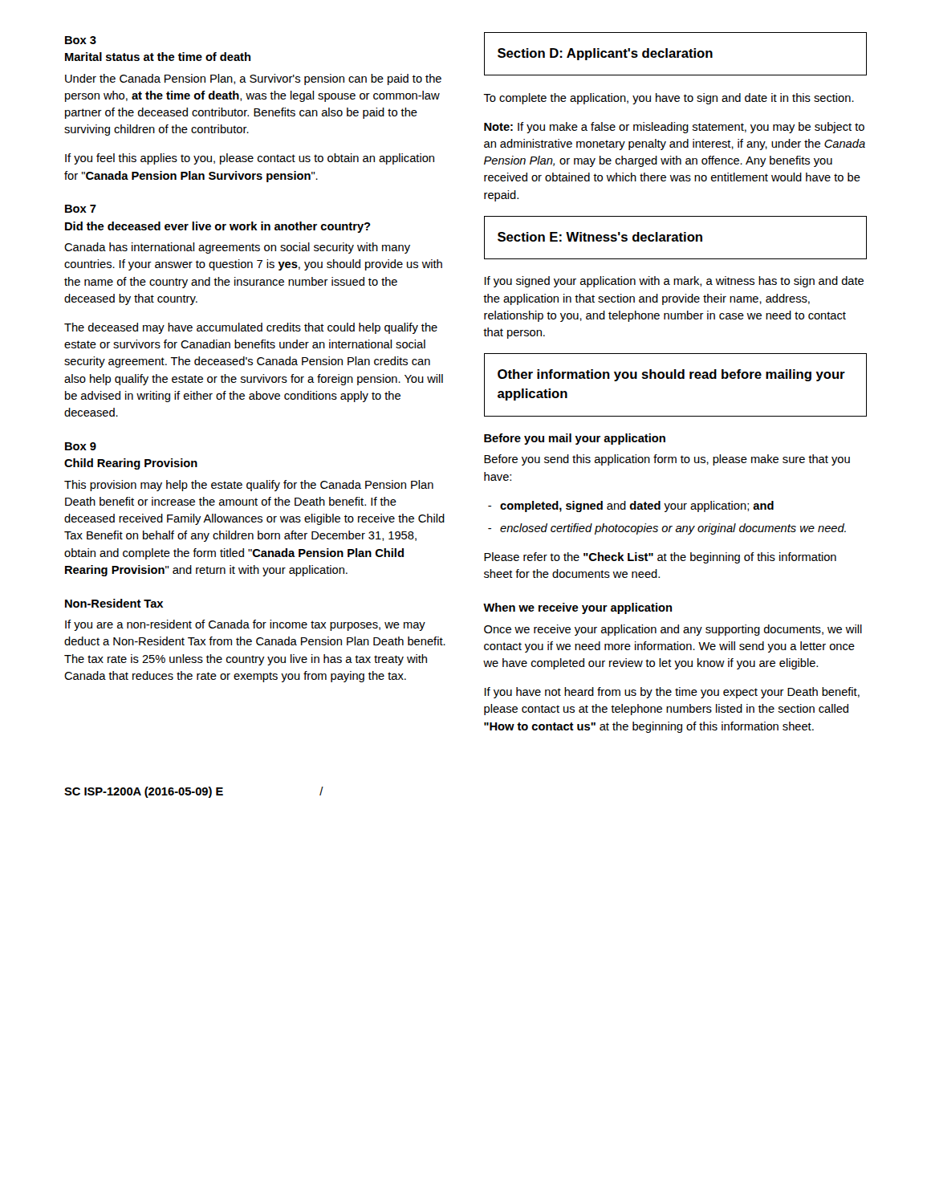Box 3
Marital status at the time of death
Under the Canada Pension Plan, a Survivor's pension can be paid to the person who, at the time of death, was the legal spouse or common-law partner of the deceased contributor. Benefits can also be paid to the surviving children of the contributor.
If you feel this applies to you, please contact us to obtain an application for "Canada Pension Plan Survivors pension".
Box 7
Did the deceased ever live or work in another country?
Canada has international agreements on social security with many countries. If your answer to question 7 is yes, you should provide us with the name of the country and the insurance number issued to the deceased by that country.
The deceased may have accumulated credits that could help qualify the estate or survivors for Canadian benefits under an international social security agreement. The deceased's Canada Pension Plan credits can also help qualify the estate or the survivors for a foreign pension. You will be advised in writing if either of the above conditions apply to the deceased.
Box 9
Child Rearing Provision
This provision may help the estate qualify for the Canada Pension Plan Death benefit or increase the amount of the Death benefit. If the deceased received Family Allowances or was eligible to receive the Child Tax Benefit on behalf of any children born after December 31, 1958, obtain and complete the form titled "Canada Pension Plan Child Rearing Provision" and return it with your application.
Non-Resident Tax
If you are a non-resident of Canada for income tax purposes, we may deduct a Non-Resident Tax from the Canada Pension Plan Death benefit. The tax rate is 25% unless the country you live in has a tax treaty with Canada that reduces the rate or exempts you from paying the tax.
Section D: Applicant's declaration
To complete the application, you have to sign and date it in this section.
Note: If you make a false or misleading statement, you may be subject to an administrative monetary penalty and interest, if any, under the Canada Pension Plan, or may be charged with an offence. Any benefits you received or obtained to which there was no entitlement would have to be repaid.
Section E: Witness's declaration
If you signed your application with a mark, a witness has to sign and date the application in that section and provide their name, address, relationship to you, and telephone number in case we need to contact that person.
Other information you should read before mailing your application
Before you mail your application
Before you send this application form to us, please make sure that you have:
completed, signed and dated your application; and
enclosed certified photocopies or any original documents we need.
Please refer to the "Check List" at the beginning of this information sheet for the documents we need.
When we receive your application
Once we receive your application and any supporting documents, we will contact you if we need more information. We will send you a letter once we have completed our review to let you know if you are eligible.
If you have not heard from us by the time you expect your Death benefit, please contact us at the telephone numbers listed in the section called "How to contact us" at the beginning of this information sheet.
SC ISP-1200A (2016-05-09) E /